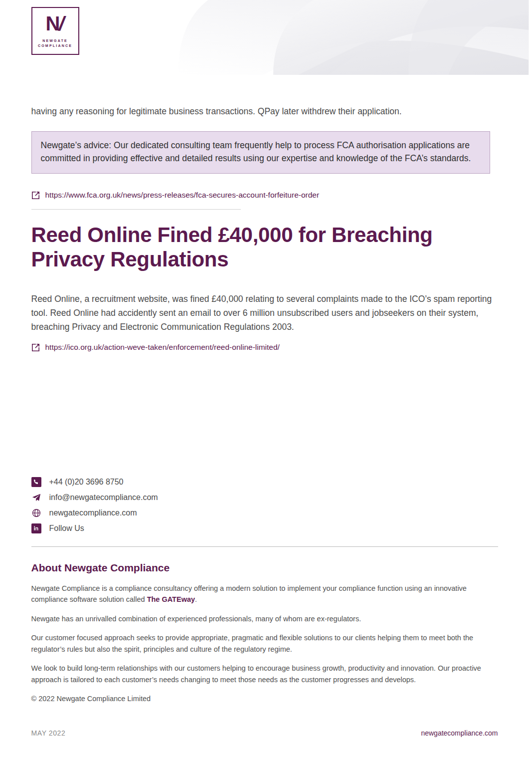N/
NEWGATE
COMPLIANCE
having any reasoning for legitimate business transactions. QPay later withdrew their application.
Newgate’s advice: Our dedicated consulting team frequently help to process FCA authorisation applications are committed in providing effective and detailed results using our expertise and knowledge of the FCA’s standards.
https://www.fca.org.uk/news/press-releases/fca-secures-account-forfeiture-order
Reed Online Fined £40,000 for Breaching Privacy Regulations
Reed Online, a recruitment website, was fined £40,000 relating to several complaints made to the ICO’s spam reporting tool. Reed Online had accidently sent an email to over 6 million unsubscribed users and jobseekers on their system, breaching Privacy and Electronic Communication Regulations 2003.
https://ico.org.uk/action-weve-taken/enforcement/reed-online-limited/
+44 (0)20 3696 8750
info@newgatecompliance.com
newgatecompliance.com
Follow Us
About Newgate Compliance
Newgate Compliance is a compliance consultancy offering a modern solution to implement your compliance function using an innovative compliance software solution called The GATEway.
Newgate has an unrivalled combination of experienced professionals, many of whom are ex-regulators.
Our customer focused approach seeks to provide appropriate, pragmatic and flexible solutions to our clients helping them to meet both the regulator’s rules but also the spirit, principles and culture of the regulatory regime.
We look to build long-term relationships with our customers helping to encourage business growth, productivity and innovation. Our proactive approach is tailored to each customer’s needs changing to meet those needs as the customer progresses and develops.
© 2022 Newgate Compliance Limited
MAY 2022 newgatecompliance.com